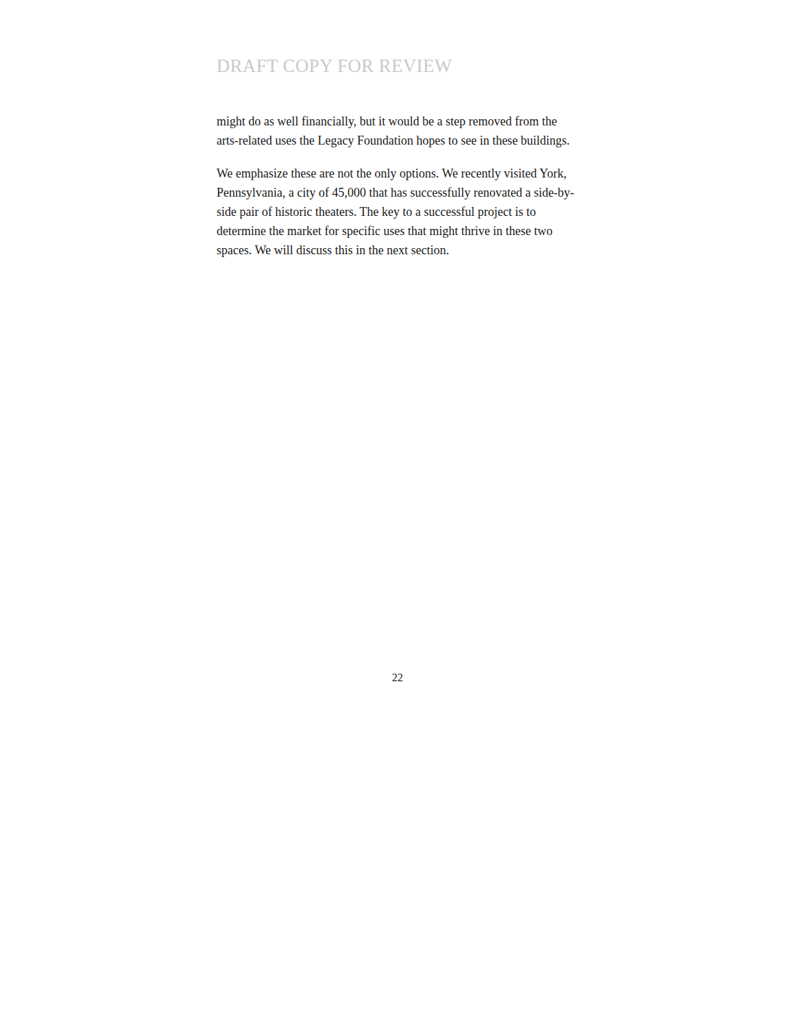DRAFT COPY FOR REVIEW
might do as well financially, but it would be a step removed from the arts-related uses the Legacy Foundation hopes to see in these buildings.
We emphasize these are not the only options. We recently visited York, Pennsylvania, a city of 45,000 that has successfully renovated a side-by-side pair of historic theaters. The key to a successful project is to determine the market for specific uses that might thrive in these two spaces. We will discuss this in the next section.
22